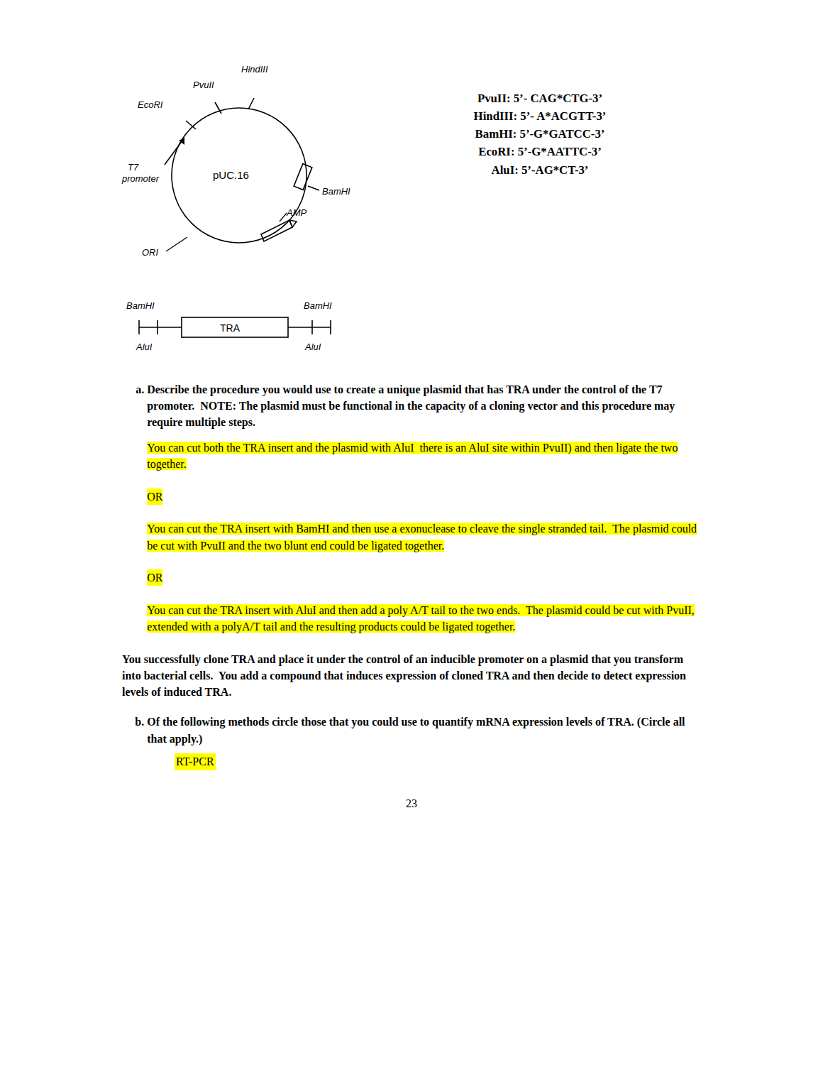HindIII PvuII EcoRI T7 promoter BamHI AMP ORI pUC.16
PvuII: 5’- CAG*CTG-3’
HindIII: 5’- A*ACGTT-3’
BamHI: 5’-G*GATCC-3’
EcoRI: 5’-G*AATTC-3’
AluI: 5’-AG*CT-3’
BamHI BamHI TRA AluI AluI
Describe the procedure you would use to create a unique plasmid that has TRA under the control of the T7 promoter. NOTE: The plasmid must be functional in the capacity of a cloning vector and this procedure may require multiple steps.
You can cut both the TRA insert and the plasmid with AluI there is an AluI site within PvuII) and then ligate the two together.
OR
You can cut the TRA insert with BamHI and then use a exonuclease to cleave the single stranded tail. The plasmid could be cut with PvuII and the two blunt end could be ligated together.
OR
You can cut the TRA insert with AluI and then add a poly A/T tail to the two ends. The plasmid could be cut with PvuII, extended with a polyA/T tail and the resulting products could be ligated together.
You successfully clone TRA and place it under the control of an inducible promoter on a plasmid that you transform into bacterial cells. You add a compound that induces expression of cloned TRA and then decide to detect expression levels of induced TRA.
Of the following methods circle those that you could use to quantify mRNA expression levels of TRA. (Circle all that apply.)
RT-PCR
23